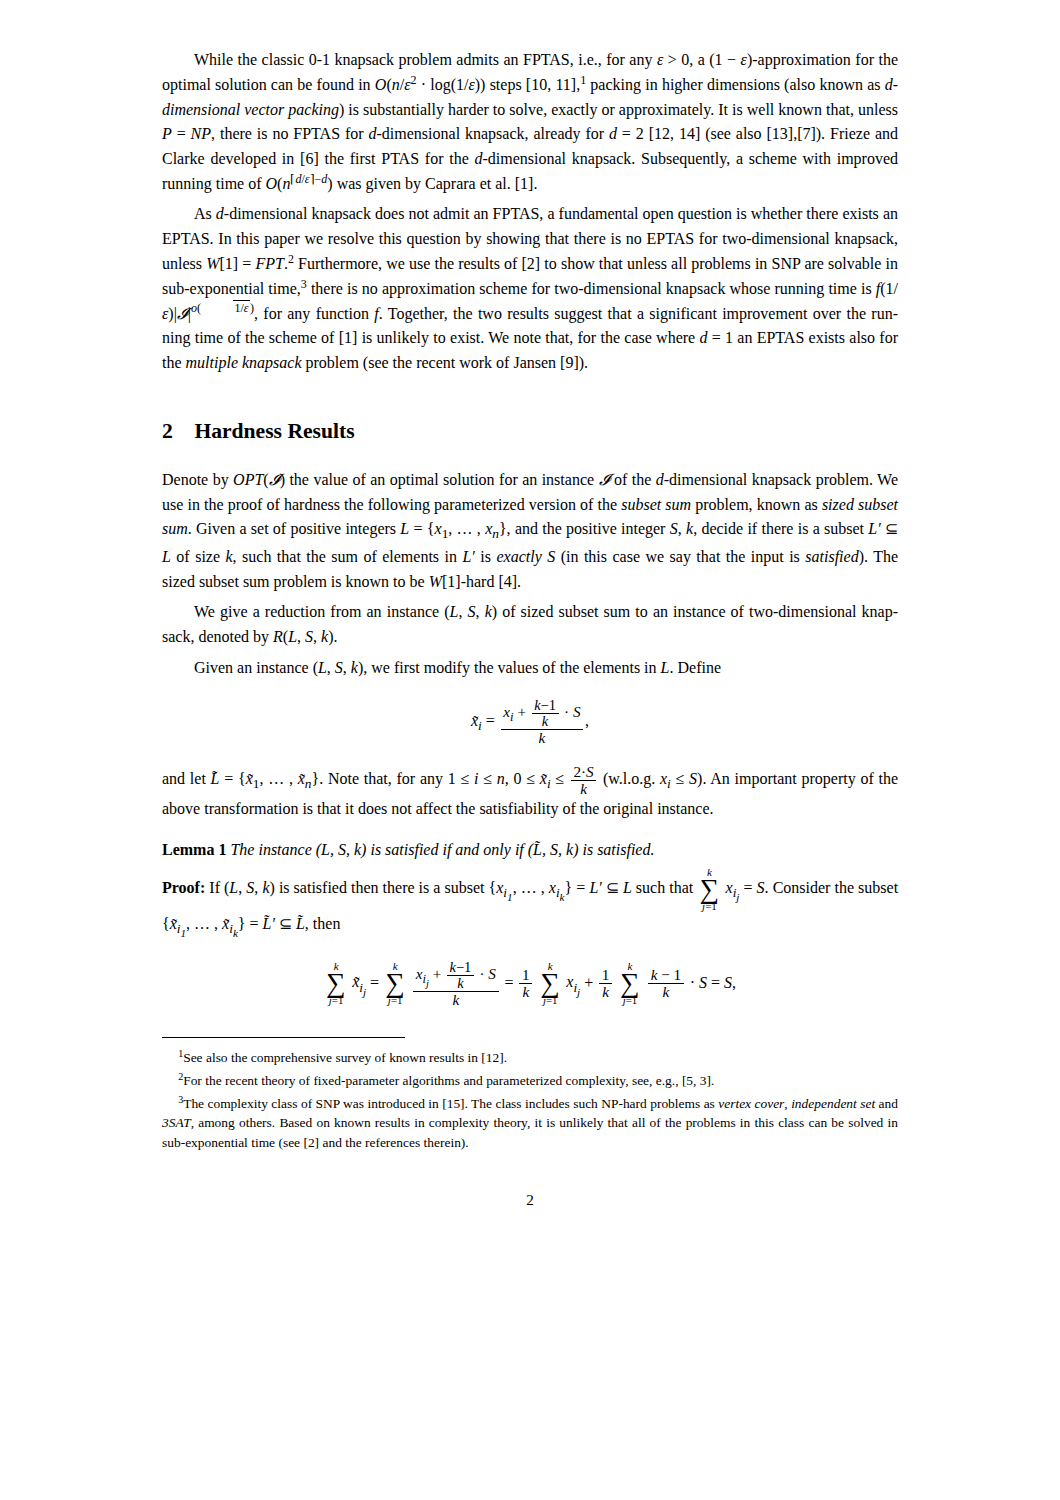While the classic 0-1 knapsack problem admits an FPTAS, i.e., for any ε > 0, a (1 − ε)-approximation for the optimal solution can be found in O(n/ε2 · log(1/ε)) steps [10, 11],1 packing in higher dimensions (also known as d-dimensional vector packing) is substantially harder to solve, exactly or approximately. It is well known that, unless P = NP, there is no FPTAS for d-dimensional knapsack, already for d = 2 [12, 14] (see also [13],[7]). Frieze and Clarke developed in [6] the first PTAS for the d-dimensional knapsack. Subsequently, a scheme with improved running time of O(n⌈d/ε⌉−d) was given by Caprara et al. [1].
As d-dimensional knapsack does not admit an FPTAS, a fundamental open question is whether there exists an EPTAS. In this paper we resolve this question by showing that there is no EPTAS for two-dimensional knapsack, unless W[1] = FPT.2 Furthermore, we use the results of [2] to show that unless all problems in SNP are solvable in sub-exponential time,3 there is no approximation scheme for two-dimensional knapsack whose running time is f(1/ε)|𝓘|o(1/ε), for any function f. Together, the two results suggest that a significant improvement over the running time of the scheme of [1] is unlikely to exist. We note that, for the case where d = 1 an EPTAS exists also for the multiple knapsack problem (see the recent work of Jansen [9]).
2 Hardness Results
Denote by OPT(𝓘) the value of an optimal solution for an instance 𝓘 of the d-dimensional knapsack problem. We use in the proof of hardness the following parameterized version of the subset sum problem, known as sized subset sum. Given a set of positive integers L = {x1, … , xn}, and the positive integer S, k, decide if there is a subset L′ ⊆ L of size k, such that the sum of elements in L′ is exactly S (in this case we say that the input is satisfied). The sized subset sum problem is known to be W[1]-hard [4].
We give a reduction from an instance (L, S, k) of sized subset sum to an instance of two-dimensional knapsack, denoted by R(L, S, k).
Given an instance (L, S, k), we first modify the values of the elements in L. Define
x̃i = xi + k−1 k · S k,
and let L̃ = {x̃1, … , x̃n}. Note that, for any 1 ≤ i ≤ n, 0 ≤ x̃i ≤ 2·S k (w.l.o.g. xi ≤ S). An important property of the above transformation is that it does not affect the satisfiability of the original instance.
Lemma 1 The instance (L, S, k) is satisfied if and only if (L̃, S, k) is satisfied.
Proof: If (L, S, k) is satisfied then there is a subset {xi1, … , xik} = L′ ⊆ L such that k∑j=1 xij = S. Consider the subset {x̃i1, … , x̃ik} = L̃′ ⊆ L̃, then
k∑j=1 x̃ij = k∑j=1 xij + k−1 k · S k = 1 k k∑j=1 xij + 1 k k∑j=1 k − 1 k · S = S,
1See also the comprehensive survey of known results in [12].
2For the recent theory of fixed-parameter algorithms and parameterized complexity, see, e.g., [5, 3].
3The complexity class of SNP was introduced in [15]. The class includes such NP-hard problems as vertex cover, independent set and 3SAT, among others. Based on known results in complexity theory, it is unlikely that all of the problems in this class can be solved in sub-exponential time (see [2] and the references therein).
2